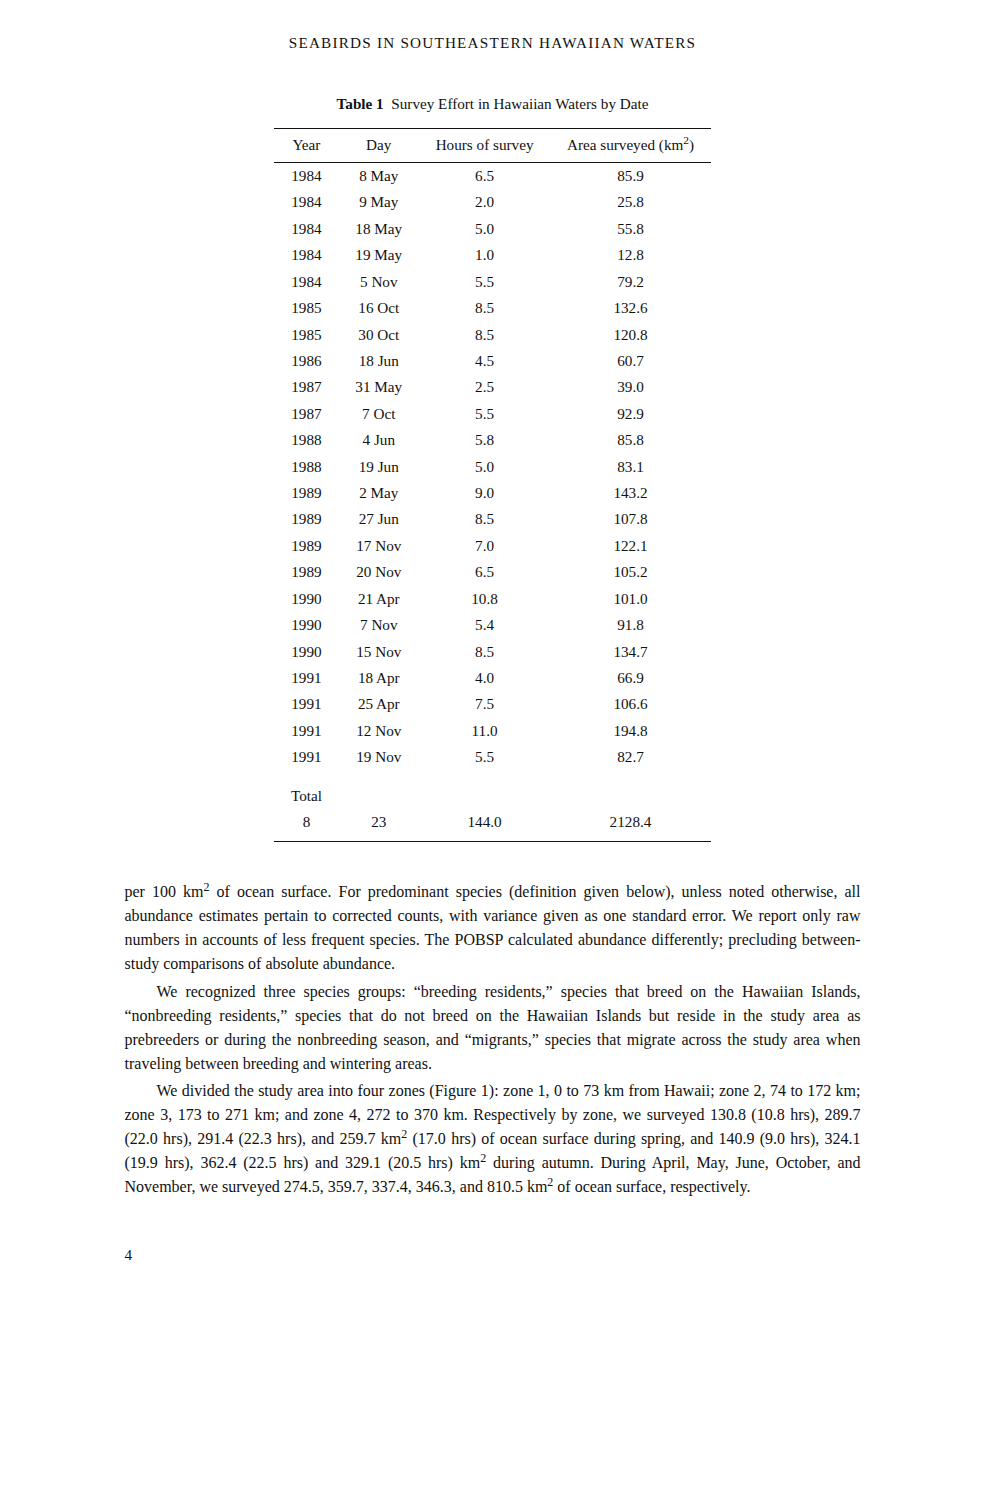SEABIRDS IN SOUTHEASTERN HAWAIIAN WATERS
Table 1 Survey Effort in Hawaiian Waters by Date
| Year | Day | Hours of survey | Area surveyed (km 2 ) |
| --- | --- | --- | --- |
| 1984 | 8 May | 6.5 | 85.9 |
| 1984 | 9 May | 2.0 | 25.8 |
| 1984 | 18 May | 5.0 | 55.8 |
| 1984 | 19 May | 1.0 | 12.8 |
| 1984 | 5 Nov | 5.5 | 79.2 |
| 1985 | 16 Oct | 8.5 | 132.6 |
| 1985 | 30 Oct | 8.5 | 120.8 |
| 1986 | 18 Jun | 4.5 | 60.7 |
| 1987 | 31 May | 2.5 | 39.0 |
| 1987 | 7 Oct | 5.5 | 92.9 |
| 1988 | 4 Jun | 5.8 | 85.8 |
| 1988 | 19 Jun | 5.0 | 83.1 |
| 1989 | 2 May | 9.0 | 143.2 |
| 1989 | 27 Jun | 8.5 | 107.8 |
| 1989 | 17 Nov | 7.0 | 122.1 |
| 1989 | 20 Nov | 6.5 | 105.2 |
| 1990 | 21 Apr | 10.8 | 101.0 |
| 1990 | 7 Nov | 5.4 | 91.8 |
| 1990 | 15 Nov | 8.5 | 134.7 |
| 1991 | 18 Apr | 4.0 | 66.9 |
| 1991 | 25 Apr | 7.5 | 106.6 |
| 1991 | 12 Nov | 11.0 | 194.8 |
| 1991 | 19 Nov | 5.5 | 82.7 |
| Total | | | |
| 8 | 23 | 144.0 | 2128.4 |
per 100 km2 of ocean surface. For predominant species (definition given below), unless noted otherwise, all abundance estimates pertain to corrected counts, with variance given as one standard error. We report only raw numbers in accounts of less frequent species. The POBSP calculated abundance differently; precluding between-study comparisons of absolute abundance.
We recognized three species groups: “breeding residents,” species that breed on the Hawaiian Islands, “nonbreeding residents,” species that do not breed on the Hawaiian Islands but reside in the study area as prebreeders or during the nonbreeding season, and “migrants,” species that migrate across the study area when traveling between breeding and wintering areas.
We divided the study area into four zones (Figure 1): zone 1, 0 to 73 km from Hawaii; zone 2, 74 to 172 km; zone 3, 173 to 271 km; and zone 4, 272 to 370 km. Respectively by zone, we surveyed 130.8 (10.8 hrs), 289.7 (22.0 hrs), 291.4 (22.3 hrs), and 259.7 km2 (17.0 hrs) of ocean surface during spring, and 140.9 (9.0 hrs), 324.1 (19.9 hrs), 362.4 (22.5 hrs) and 329.1 (20.5 hrs) km2 during autumn. During April, May, June, October, and November, we surveyed 274.5, 359.7, 337.4, 346.3, and 810.5 km2 of ocean surface, respectively.
4